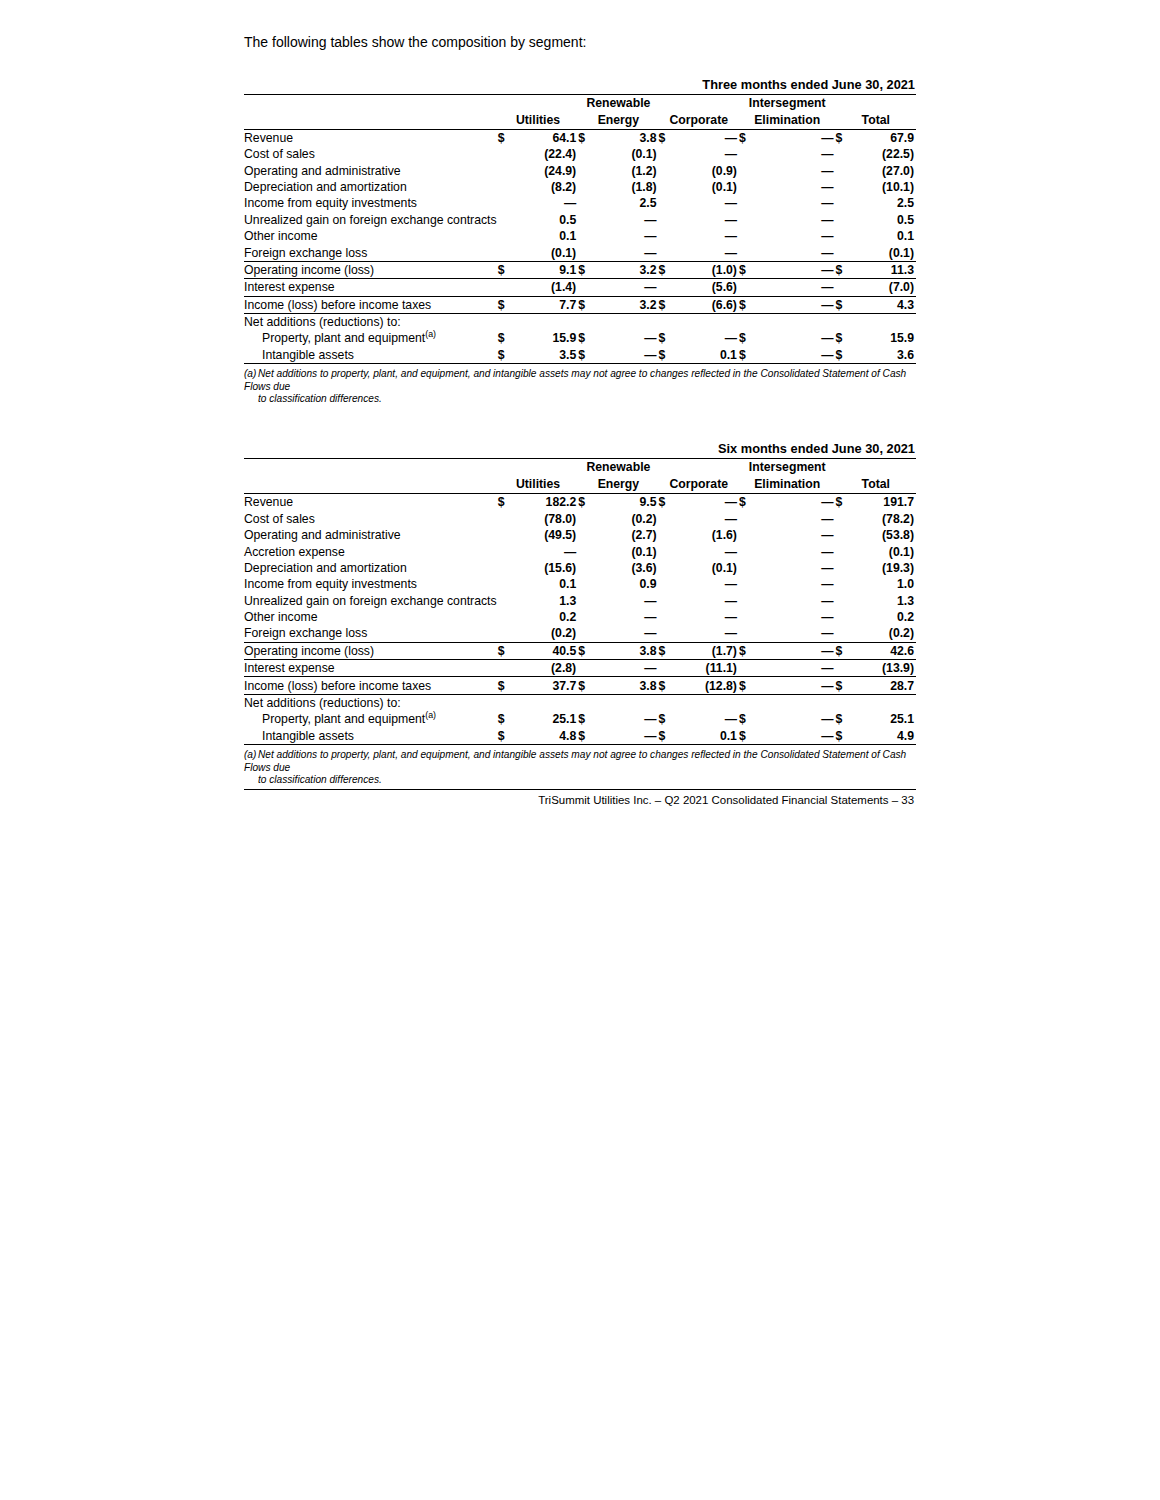The following tables show the composition by segment:
| | Three months ended June 30, 2021 |
| --- | --- |
| | | Renewable | | Intersegment | |
| | Utilities | Energy | Corporate | Elimination | Total |
| Revenue | $ | 64.1 | $ | 3.8 | $ | — | $ | — | $ | 67.9 |
| Cost of sales | | (22.4) | | (0.1) | | — | | — | | (22.5) |
| Operating and administrative | | (24.9) | | (1.2) | | (0.9) | | — | | (27.0) |
| Depreciation and amortization | | (8.2) | | (1.8) | | (0.1) | | — | | (10.1) |
| Income from equity investments | | — | | 2.5 | | — | | — | | 2.5 |
| Unrealized gain on foreign exchange contracts | | 0.5 | | — | | — | | — | | 0.5 |
| Other income | | 0.1 | | — | | — | | — | | 0.1 |
| Foreign exchange loss | | (0.1) | | — | | — | | — | | (0.1) |
| Operating income (loss) | $ | 9.1 | $ | 3.2 | $ | (1.0) | $ | — | $ | 11.3 |
| Interest expense | | (1.4) | | — | | (5.6) | | — | | (7.0) |
| Income (loss) before income taxes | $ | 7.7 | $ | 3.2 | $ | (6.6) | $ | — | $ | 4.3 |
| Net additions (reductions) to: | | | | | | | | | | |
| Property, plant and equipment (a) | $ | 15.9 | $ | — | $ | — | $ | — | $ | 15.9 |
| Intangible assets | $ | 3.5 | $ | — | $ | 0.1 | $ | — | $ | 3.6 |
(a) Net additions to property, plant, and equipment, and intangible assets may not agree to changes reflected in the Consolidated Statement of Cash Flows due to classification differences.
| | Six months ended June 30, 2021 |
| --- | --- |
| | | Renewable | | Intersegment | |
| | Utilities | Energy | Corporate | Elimination | Total |
| Revenue | $ | 182.2 | $ | 9.5 | $ | — | $ | — | $ | 191.7 |
| Cost of sales | | (78.0) | | (0.2) | | — | | — | | (78.2) |
| Operating and administrative | | (49.5) | | (2.7) | | (1.6) | | — | | (53.8) |
| Accretion expense | | — | | (0.1) | | — | | — | | (0.1) |
| Depreciation and amortization | | (15.6) | | (3.6) | | (0.1) | | — | | (19.3) |
| Income from equity investments | | 0.1 | | 0.9 | | — | | — | | 1.0 |
| Unrealized gain on foreign exchange contracts | | 1.3 | | — | | — | | — | | 1.3 |
| Other income | | 0.2 | | — | | — | | — | | 0.2 |
| Foreign exchange loss | | (0.2) | | — | | — | | — | | (0.2) |
| Operating income (loss) | $ | 40.5 | $ | 3.8 | $ | (1.7) | $ | — | $ | 42.6 |
| Interest expense | | (2.8) | | — | | (11.1) | | — | | (13.9) |
| Income (loss) before income taxes | $ | 37.7 | $ | 3.8 | $ | (12.8) | $ | — | $ | 28.7 |
| Net additions (reductions) to: | | | | | | | | | | |
| Property, plant and equipment (a) | $ | 25.1 | $ | — | $ | — | $ | — | $ | 25.1 |
| Intangible assets | $ | 4.8 | $ | — | $ | 0.1 | $ | — | $ | 4.9 |
(a) Net additions to property, plant, and equipment, and intangible assets may not agree to changes reflected in the Consolidated Statement of Cash Flows due to classification differences.
TriSummit Utilities Inc. – Q2 2021 Consolidated Financial Statements – 33